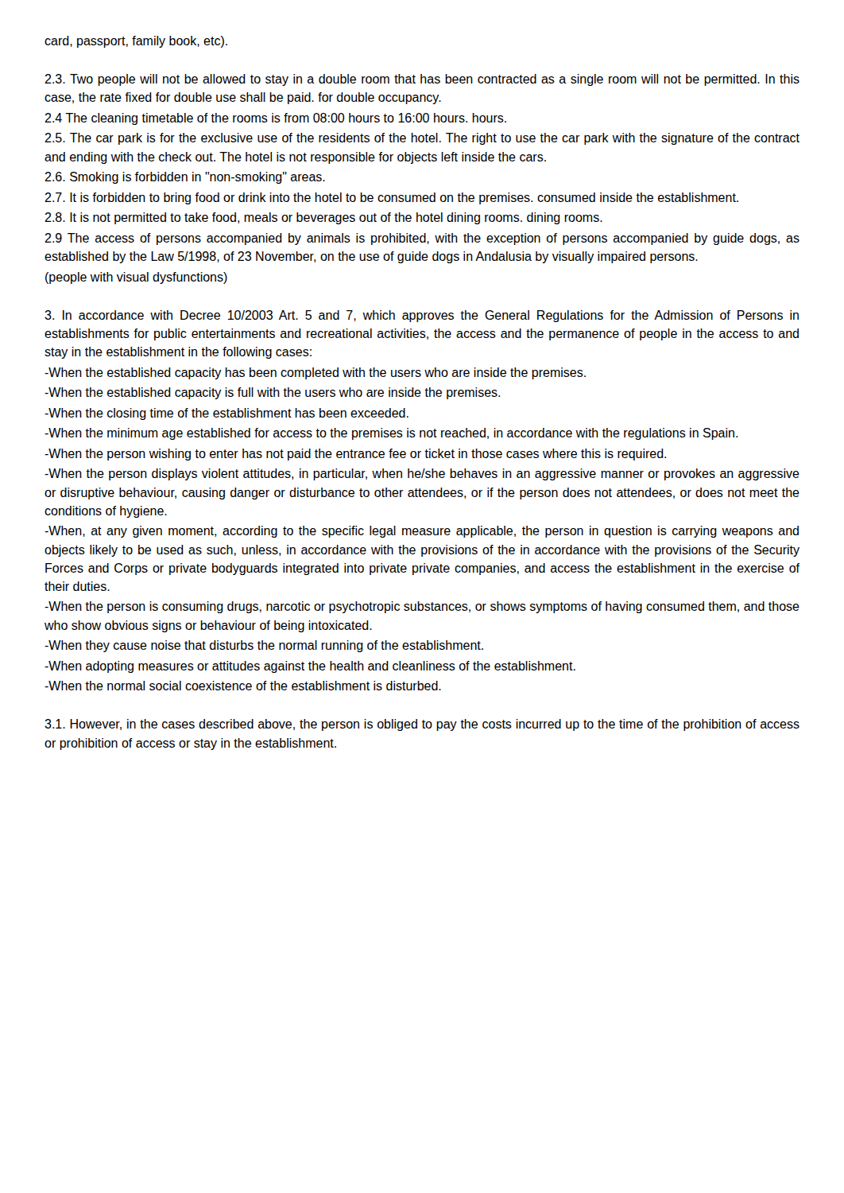card, passport, family book, etc).
2.3. Two people will not be allowed to stay in a double room that has been contracted as a single room will not be permitted. In this case, the rate fixed for double use shall be paid. for double occupancy.
2.4 The cleaning timetable of the rooms is from 08:00 hours to 16:00 hours. hours.
2.5. The car park is for the exclusive use of the residents of the hotel. The right to use the car park with the signature of the contract and ending with the check out. The hotel is not responsible for objects left inside the cars.
2.6. Smoking is forbidden in "non-smoking" areas.
2.7. It is forbidden to bring food or drink into the hotel to be consumed on the premises. consumed inside the establishment.
2.8. It is not permitted to take food, meals or beverages out of the hotel dining rooms. dining rooms.
2.9 The access of persons accompanied by animals is prohibited, with the exception of persons accompanied by guide dogs, as established by the Law 5/1998, of 23 November, on the use of guide dogs in Andalusia by visually impaired persons.
(people with visual dysfunctions)
3. In accordance with Decree 10/2003 Art. 5 and 7, which approves the General Regulations for the Admission of Persons in establishments for public entertainments and recreational activities, the access and the permanence of people in the access to and stay in the establishment in the following cases:
-When the established capacity has been completed with the users who are inside the premises.
-When the established capacity is full with the users who are inside the premises.
-When the closing time of the establishment has been exceeded.
-When the minimum age established for access to the premises is not reached, in accordance with the regulations in Spain.
-When the person wishing to enter has not paid the entrance fee or ticket in those cases where this is required.
-When the person displays violent attitudes, in particular, when he/she behaves in an aggressive manner or provokes an aggressive or disruptive behaviour, causing danger or disturbance to other attendees, or if the person does not attendees, or does not meet the conditions of hygiene.
-When, at any given moment, according to the specific legal measure applicable, the person in question is carrying weapons and objects likely to be used as such, unless, in accordance with the provisions of the in accordance with the provisions of the Security Forces and Corps or private bodyguards integrated into private private companies, and access the establishment in the exercise of their duties.
-When the person is consuming drugs, narcotic or psychotropic substances, or shows symptoms of having consumed them, and those who show obvious signs or behaviour of being intoxicated.
-When they cause noise that disturbs the normal running of the establishment.
-When adopting measures or attitudes against the health and cleanliness of the establishment.
-When the normal social coexistence of the establishment is disturbed.
3.1. However, in the cases described above, the person is obliged to pay the costs incurred up to the time of the prohibition of access or prohibition of access or stay in the establishment.